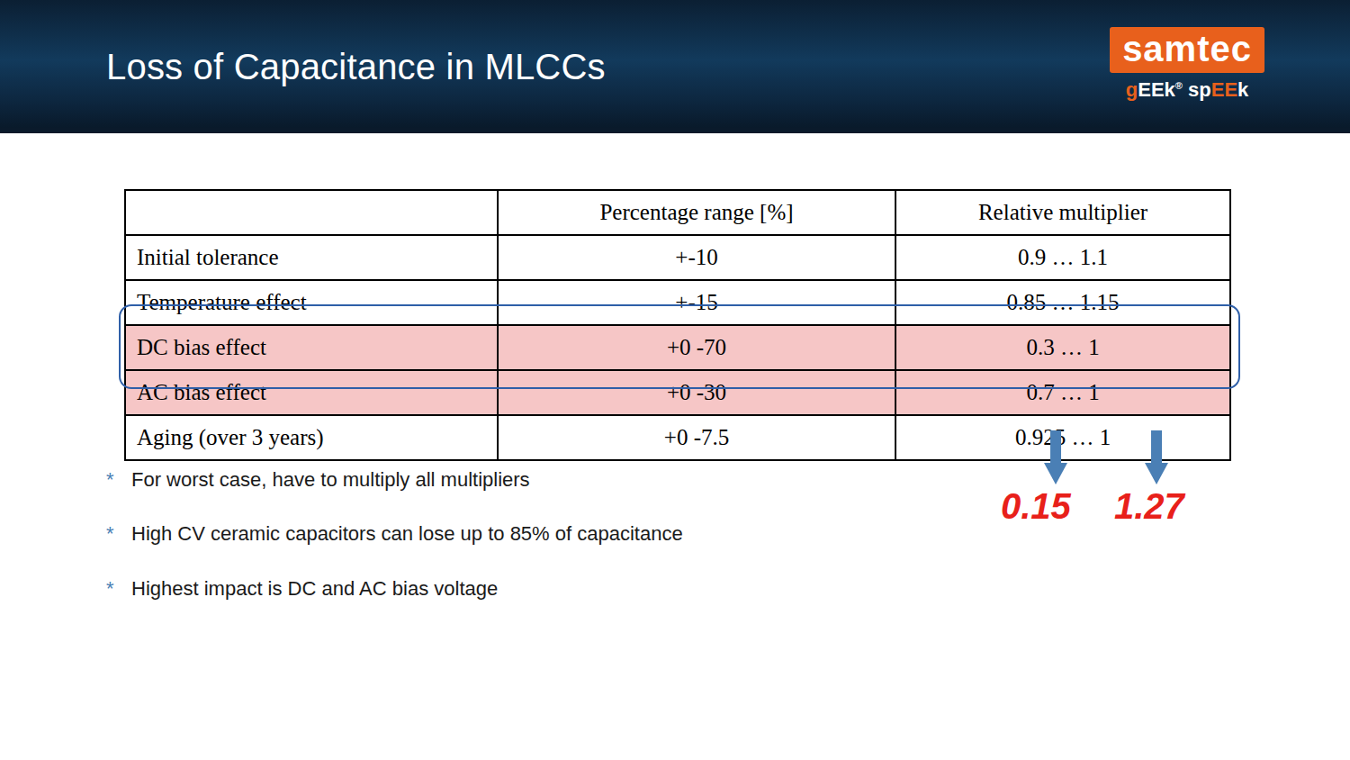Loss of Capacitance in MLCCs
samtec
g EEk® spEEk
| | Percentage range [%] | Relative multiplier |
| --- | --- | --- |
| Initial tolerance | +-10 | 0.9 … 1.1 |
| Temperature effect | +-15 | 0.85 … 1.15 |
| DC bias effect | +0 -70 | 0.3 … 1 |
| AC bias effect | +0 -30 | 0.7 … 1 |
| Aging (over 3 years) | +0 -7.5 | 0.925 … 1 |
*For worst case, have to multiply all multipliers
*High CV ceramic capacitors can lose up to 85% of capacitance
*Highest impact is DC and AC bias voltage
0.15
1.27